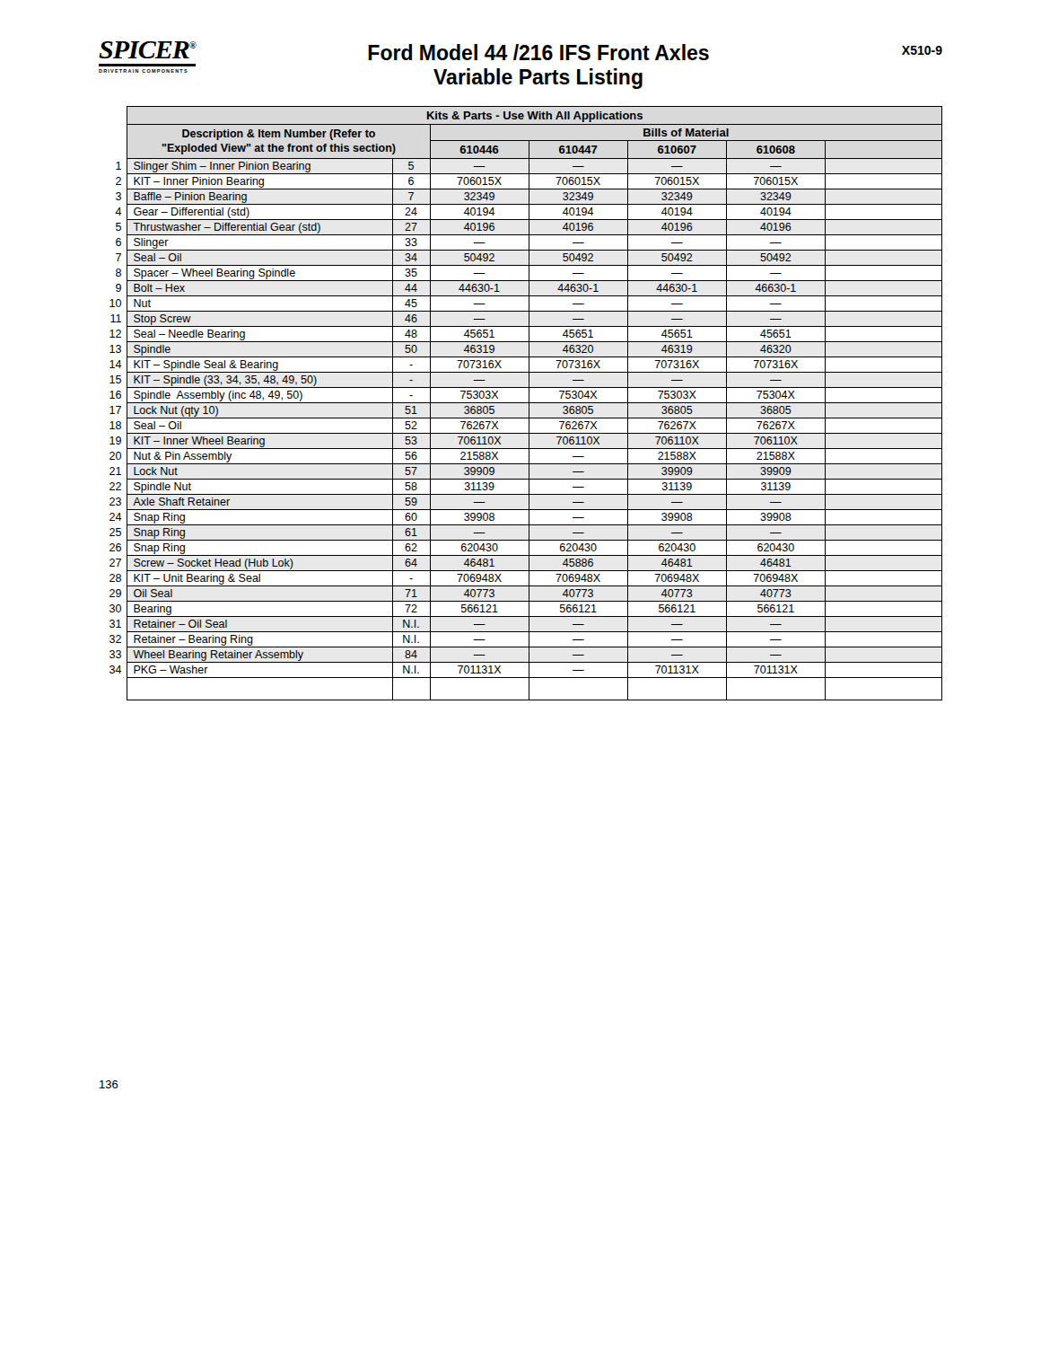SPICER®
DRIVETRAIN COMPONENTS
Ford Model 44 /216 IFS Front Axles
Variable Parts Listing
X510-9
| | Kits & Parts - Use With All Applications |
| | Description & Item Number (Refer to "Exploded View" at the front of this section) | Bills of Material |
| | 610446 | 610447 | 610607 | 610608 | |
| 1 | Slinger Shim – Inner Pinion Bearing | 5 | — | — | — | — | |
| 2 | KIT – Inner Pinion Bearing | 6 | 706015X | 706015X | 706015X | 706015X | |
| 3 | Baffle – Pinion Bearing | 7 | 32349 | 32349 | 32349 | 32349 | |
| 4 | Gear – Differential (std) | 24 | 40194 | 40194 | 40194 | 40194 | |
| 5 | Thrustwasher – Differential Gear (std) | 27 | 40196 | 40196 | 40196 | 40196 | |
| 6 | Slinger | 33 | — | — | — | — | |
| 7 | Seal – Oil | 34 | 50492 | 50492 | 50492 | 50492 | |
| 8 | Spacer – Wheel Bearing Spindle | 35 | — | — | — | — | |
| 9 | Bolt – Hex | 44 | 44630-1 | 44630-1 | 44630-1 | 46630-1 | |
| 10 | Nut | 45 | — | — | — | — | |
| 11 | Stop Screw | 46 | — | — | — | — | |
| 12 | Seal – Needle Bearing | 48 | 45651 | 45651 | 45651 | 45651 | |
| 13 | Spindle | 50 | 46319 | 46320 | 46319 | 46320 | |
| 14 | KIT – Spindle Seal & Bearing | - | 707316X | 707316X | 707316X | 707316X | |
| 15 | KIT – Spindle (33, 34, 35, 48, 49, 50) | - | — | — | — | — | |
| 16 | Spindle Assembly (inc 48, 49, 50) | - | 75303X | 75304X | 75303X | 75304X | |
| 17 | Lock Nut (qty 10) | 51 | 36805 | 36805 | 36805 | 36805 | |
| 18 | Seal – Oil | 52 | 76267X | 76267X | 76267X | 76267X | |
| 19 | KIT – Inner Wheel Bearing | 53 | 706110X | 706110X | 706110X | 706110X | |
| 20 | Nut & Pin Assembly | 56 | 21588X | — | 21588X | 21588X | |
| 21 | Lock Nut | 57 | 39909 | — | 39909 | 39909 | |
| 22 | Spindle Nut | 58 | 31139 | — | 31139 | 31139 | |
| 23 | Axle Shaft Retainer | 59 | — | — | — | — | |
| 24 | Snap Ring | 60 | 39908 | — | 39908 | 39908 | |
| 25 | Snap Ring | 61 | — | — | — | — | |
| 26 | Snap Ring | 62 | 620430 | 620430 | 620430 | 620430 | |
| 27 | Screw – Socket Head (Hub Lok) | 64 | 46481 | 45886 | 46481 | 46481 | |
| 28 | KIT – Unit Bearing & Seal | - | 706948X | 706948X | 706948X | 706948X | |
| 29 | Oil Seal | 71 | 40773 | 40773 | 40773 | 40773 | |
| 30 | Bearing | 72 | 566121 | 566121 | 566121 | 566121 | |
| 31 | Retainer – Oil Seal | N.I. | — | — | — | — | |
| 32 | Retainer – Bearing Ring | N.I. | — | — | — | — | |
| 33 | Wheel Bearing Retainer Assembly | 84 | — | — | — | — | |
| 34 | PKG – Washer | N.I. | 701131X | — | 701131X | 701131X | |
136